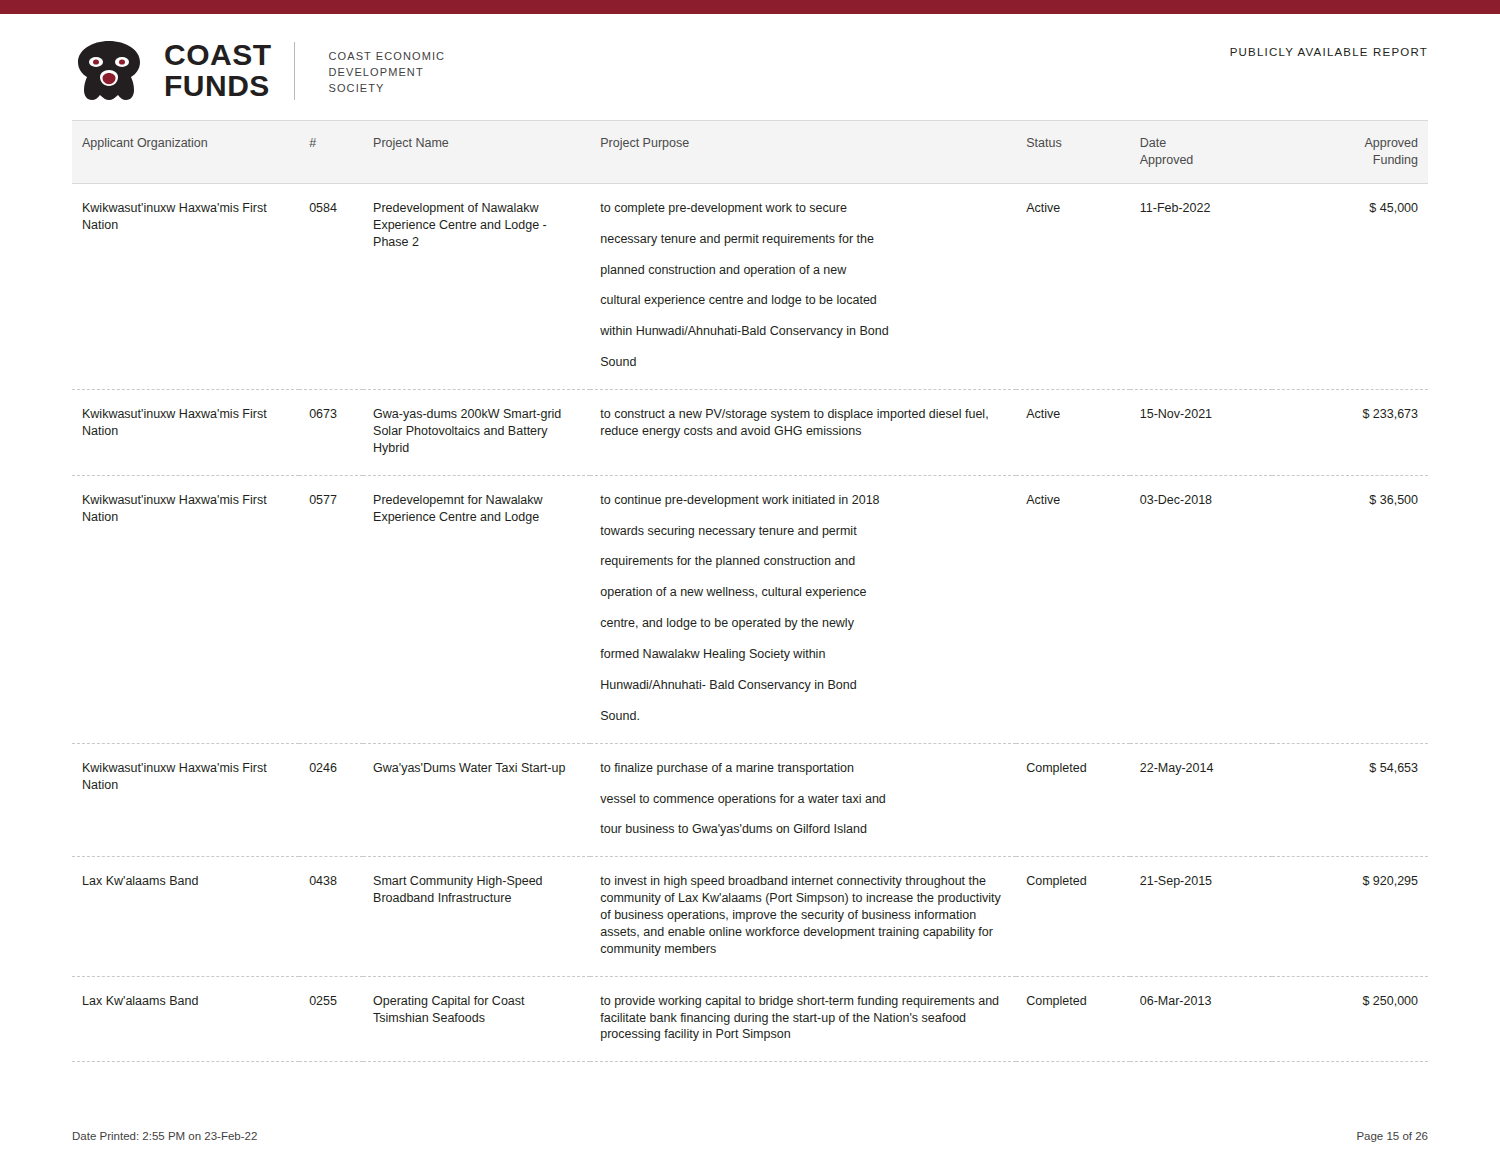Coast
Funds
Coast Economic
Development
Society
Publicly Available Report
| Applicant Organization | # | Project Name | Project Purpose | Status | Date Approved | Approved Funding |
| --- | --- | --- | --- | --- | --- | --- |
| Kwikwasut'inuxw Haxwa'mis First Nation | 0584 | Predevelopment of Nawalakw Experience Centre and Lodge - Phase 2 | to complete pre-development work to secure necessary tenure and permit requirements for the planned construction and operation of a new cultural experience centre and lodge to be located within Hunwadi/Ahnuhati-Bald Conservancy in Bond Sound | Active | 11-Feb-2022 | $ 45,000 |
| Kwikwasut'inuxw Haxwa'mis First Nation | 0673 | Gwa-yas-dums 200kW Smart-grid Solar Photovoltaics and Battery Hybrid | to construct a new PV/storage system to displace imported diesel fuel, reduce energy costs and avoid GHG emissions | Active | 15-Nov-2021 | $ 233,673 |
| Kwikwasut'inuxw Haxwa'mis First Nation | 0577 | Predevelopemnt for Nawalakw Experience Centre and Lodge | to continue pre-development work initiated in 2018 towards securing necessary tenure and permit requirements for the planned construction and operation of a new wellness, cultural experience centre, and lodge to be operated by the newly formed Nawalakw Healing Society within Hunwadi/Ahnuhati- Bald Conservancy in Bond Sound. | Active | 03-Dec-2018 | $ 36,500 |
| Kwikwasut'inuxw Haxwa'mis First Nation | 0246 | Gwa'yas'Dums Water Taxi Start-up | to finalize purchase of a marine transportation vessel to commence operations for a water taxi and tour business to Gwa'yas'dums on Gilford Island | Completed | 22-May-2014 | $ 54,653 |
| Lax Kw'alaams Band | 0438 | Smart Community High-Speed Broadband Infrastructure | to invest in high speed broadband internet connectivity throughout the community of Lax Kw'alaams (Port Simpson) to increase the productivity of business operations, improve the security of business information assets, and enable online workforce development training capability for community members | Completed | 21-Sep-2015 | $ 920,295 |
| Lax Kw'alaams Band | 0255 | Operating Capital for Coast Tsimshian Seafoods | to provide working capital to bridge short-term funding requirements and facilitate bank financing during the start-up of the Nation's seafood processing facility in Port Simpson | Completed | 06-Mar-2013 | $ 250,000 |
Date Printed: 2:55 PM on 23-Feb-22
Page 15 of 26